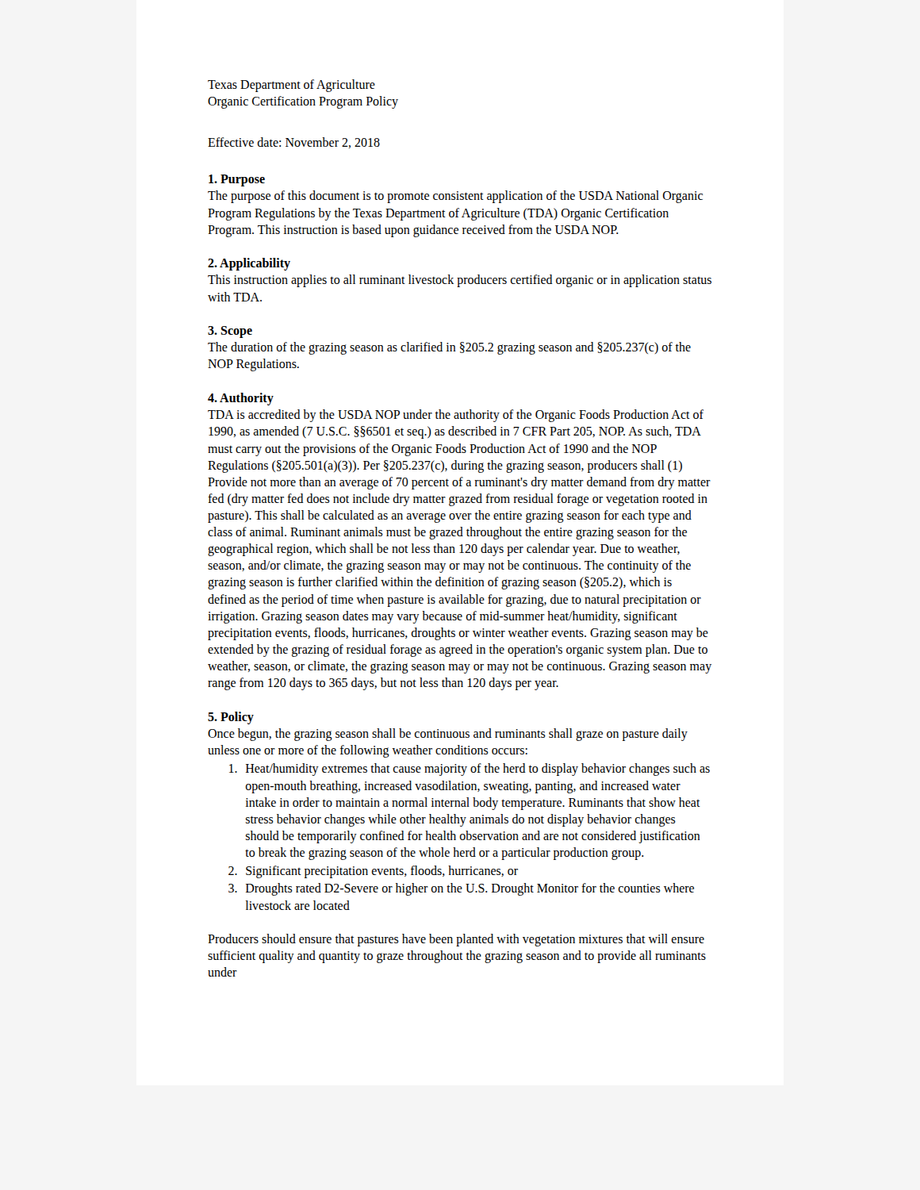Texas Department of Agriculture
Organic Certification Program Policy
Effective date: November 2, 2018
1. Purpose
The purpose of this document is to promote consistent application of the USDA National Organic Program Regulations by the Texas Department of Agriculture (TDA) Organic Certification Program. This instruction is based upon guidance received from the USDA NOP.
2. Applicability
This instruction applies to all ruminant livestock producers certified organic or in application status with TDA.
3. Scope
The duration of the grazing season as clarified in §205.2 grazing season and §205.237(c) of the NOP Regulations.
4. Authority
TDA is accredited by the USDA NOP under the authority of the Organic Foods Production Act of 1990, as amended (7 U.S.C. §§6501 et seq.) as described in 7 CFR Part 205, NOP. As such, TDA must carry out the provisions of the Organic Foods Production Act of 1990 and the NOP Regulations (§205.501(a)(3)). Per §205.237(c), during the grazing season, producers shall (1) Provide not more than an average of 70 percent of a ruminant's dry matter demand from dry matter fed (dry matter fed does not include dry matter grazed from residual forage or vegetation rooted in pasture). This shall be calculated as an average over the entire grazing season for each type and class of animal. Ruminant animals must be grazed throughout the entire grazing season for the geographical region, which shall be not less than 120 days per calendar year. Due to weather, season, and/or climate, the grazing season may or may not be continuous. The continuity of the grazing season is further clarified within the definition of grazing season (§205.2), which is defined as the period of time when pasture is available for grazing, due to natural precipitation or irrigation. Grazing season dates may vary because of mid-summer heat/humidity, significant precipitation events, floods, hurricanes, droughts or winter weather events. Grazing season may be extended by the grazing of residual forage as agreed in the operation's organic system plan. Due to weather, season, or climate, the grazing season may or may not be continuous. Grazing season may range from 120 days to 365 days, but not less than 120 days per year.
5. Policy
Once begun, the grazing season shall be continuous and ruminants shall graze on pasture daily unless one or more of the following weather conditions occurs:
Heat/humidity extremes that cause majority of the herd to display behavior changes such as open-mouth breathing, increased vasodilation, sweating, panting, and increased water intake in order to maintain a normal internal body temperature. Ruminants that show heat stress behavior changes while other healthy animals do not display behavior changes should be temporarily confined for health observation and are not considered justification to break the grazing season of the whole herd or a particular production group.
Significant precipitation events, floods, hurricanes, or
Droughts rated D2-Severe or higher on the U.S. Drought Monitor for the counties where livestock are located
Producers should ensure that pastures have been planted with vegetation mixtures that will ensure sufficient quality and quantity to graze throughout the grazing season and to provide all ruminants under